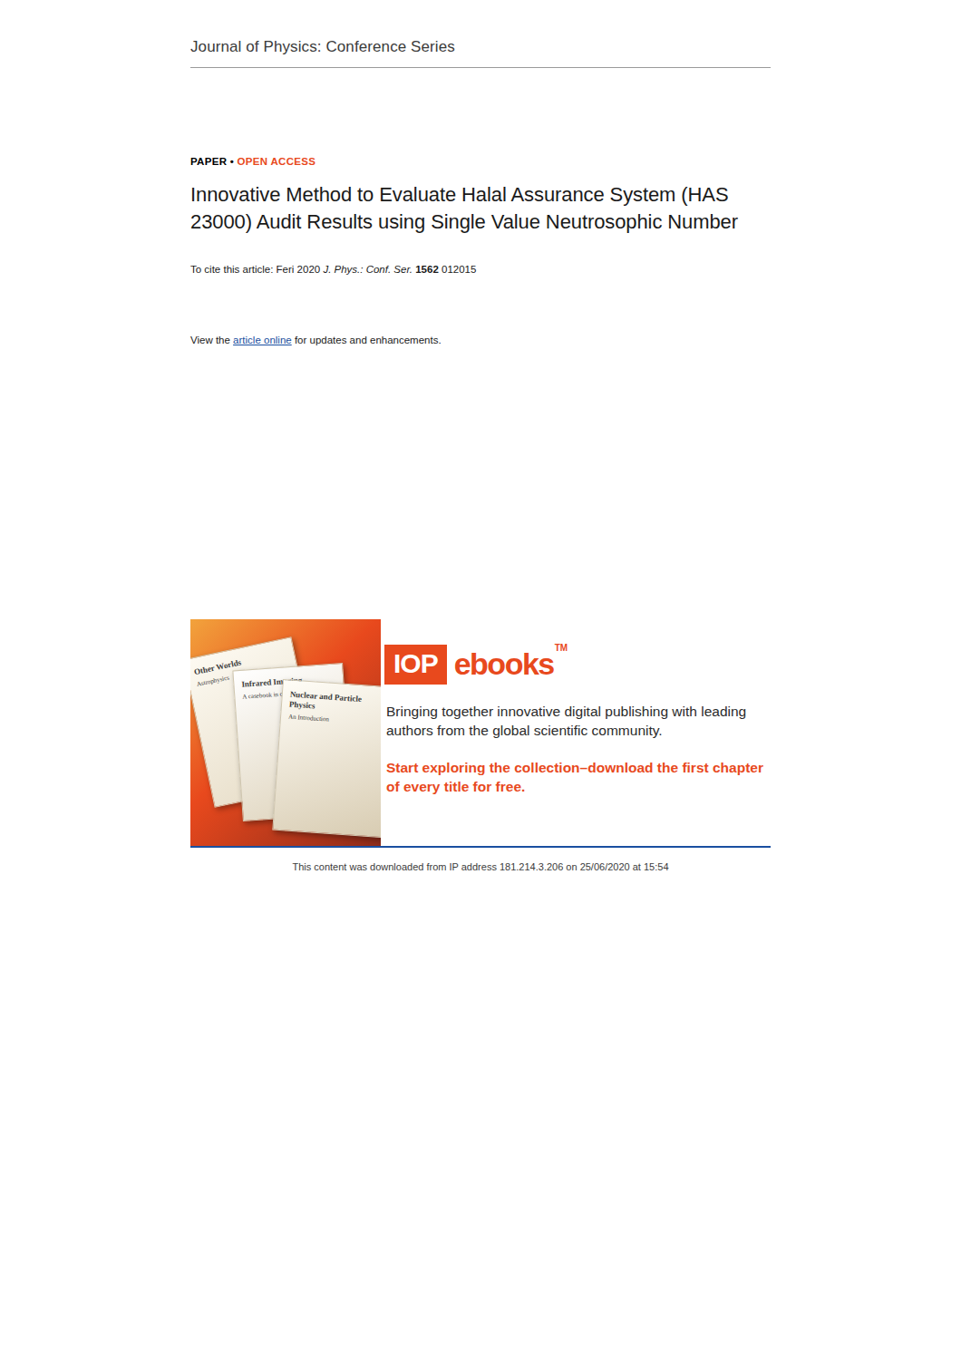Journal of Physics: Conference Series
PAPER • OPEN ACCESS
Innovative Method to Evaluate Halal Assurance System (HAS 23000) Audit Results using Single Value Neutrosophic Number
To cite this article: Feri 2020 J. Phys.: Conf. Ser. 1562 012015
View the article online for updates and enhancements.
Other Worlds Astrophysics
Infrared Imaging A casebook in clinical medicine
Nuclear and Particle Physics An Introduction
IOP ebooksTM
Bringing together innovative digital publishing with leading authors from the global scientific community.
Start exploring the collection–download the first chapter of every title for free.
This content was downloaded from IP address 181.214.3.206 on 25/06/2020 at 15:54